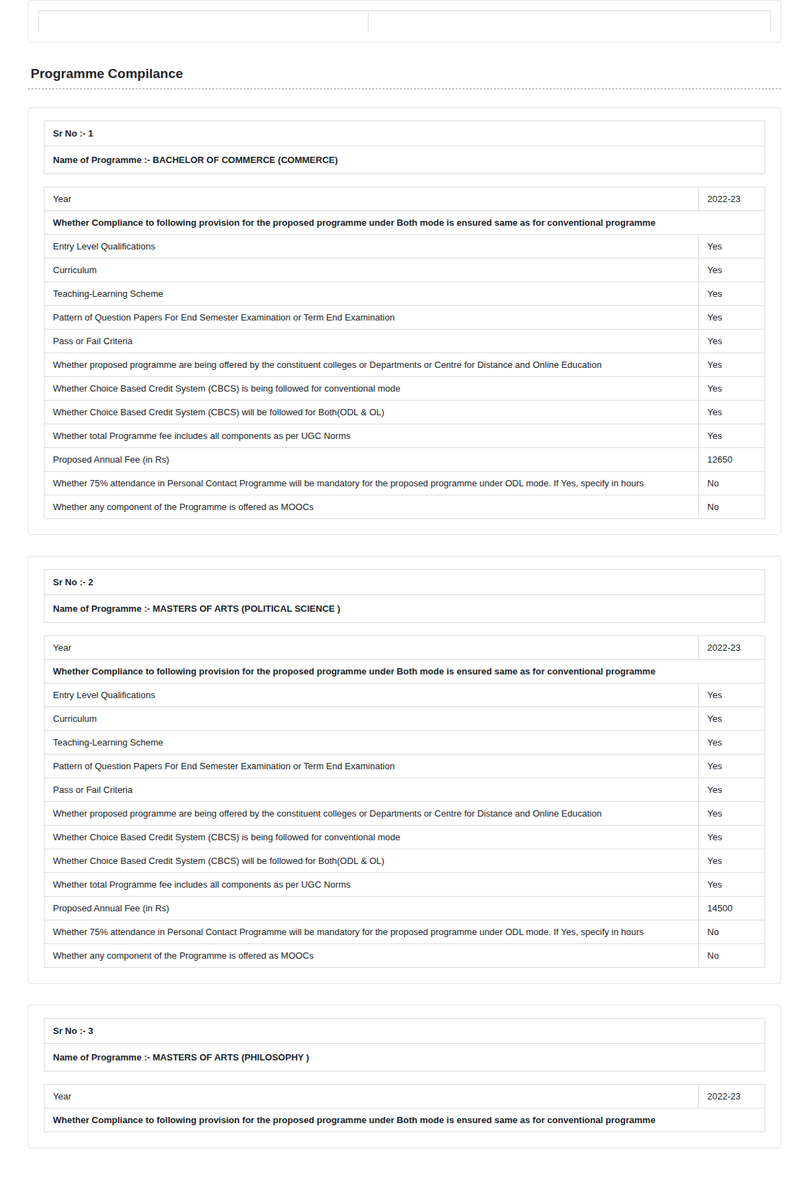Programme Compilance
Sr No :- 1
Name of Programme :- BACHELOR OF COMMERCE (COMMERCE)
| Year | 2022-23 |
| Whether Compliance to following provision for the proposed programme under Both mode is ensured same as for conventional programme |
| Entry Level Qualifications | Yes |
| Curriculum | Yes |
| Teaching-Learning Scheme | Yes |
| Pattern of Question Papers For End Semester Examination or Term End Examination | Yes |
| Pass or Fail Criteria | Yes |
| Whether proposed programme are being offered by the constituent colleges or Departments or Centre for Distance and Online Education | Yes |
| Whether Choice Based Credit System (CBCS) is being followed for conventional mode | Yes |
| Whether Choice Based Credit System (CBCS) will be followed for Both(ODL & OL) | Yes |
| Whether total Programme fee includes all components as per UGC Norms | Yes |
| Proposed Annual Fee (in Rs) | 12650 |
| Whether 75% attendance in Personal Contact Programme will be mandatory for the proposed programme under ODL mode. If Yes, specify in hours | No |
| Whether any component of the Programme is offered as MOOCs | No |
Sr No :- 2
Name of Programme :- MASTERS OF ARTS (POLITICAL SCIENCE )
| Year | 2022-23 |
| Whether Compliance to following provision for the proposed programme under Both mode is ensured same as for conventional programme |
| Entry Level Qualifications | Yes |
| Curriculum | Yes |
| Teaching-Learning Scheme | Yes |
| Pattern of Question Papers For End Semester Examination or Term End Examination | Yes |
| Pass or Fail Criteria | Yes |
| Whether proposed programme are being offered by the constituent colleges or Departments or Centre for Distance and Online Education | Yes |
| Whether Choice Based Credit System (CBCS) is being followed for conventional mode | Yes |
| Whether Choice Based Credit System (CBCS) will be followed for Both(ODL & OL) | Yes |
| Whether total Programme fee includes all components as per UGC Norms | Yes |
| Proposed Annual Fee (in Rs) | 14500 |
| Whether 75% attendance in Personal Contact Programme will be mandatory for the proposed programme under ODL mode. If Yes, specify in hours | No |
| Whether any component of the Programme is offered as MOOCs | No |
Sr No :- 3
Name of Programme :- MASTERS OF ARTS (PHILOSOPHY )
| Year | 2022-23 |
| Whether Compliance to following provision for the proposed programme under Both mode is ensured same as for conventional programme |